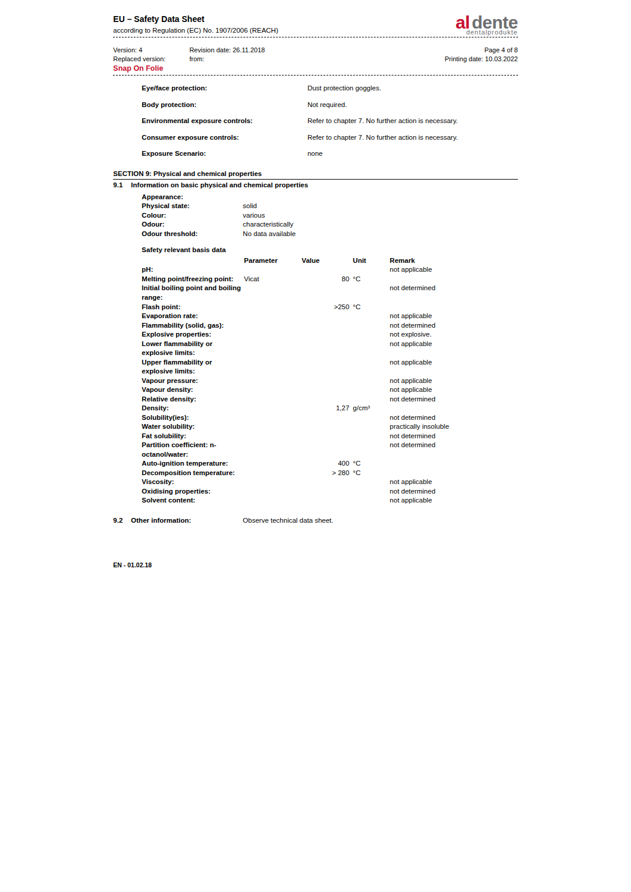EU – Safety Data Sheet
according to Regulation (EC) No. 1907/2006 (REACH)
al dente
dentalprodukte
Version: 4
Replaced version:
Revision date: 26.11.2018
from:
Page 4 of 8
Printing date: 10.03.2022
Snap On Folie
Eye/face protection:
Dust protection goggles.
Body protection:
Not required.
Environmental exposure controls:
Refer to chapter 7. No further action is necessary.
Consumer exposure controls:
Refer to chapter 7. No further action is necessary.
Exposure Scenario:
none
SECTION 9: Physical and chemical properties
9.1
Information on basic physical and chemical properties
Appearance:
Physical state:
solid
Colour:
various
Odour:
characteristically
Odour threshold:
No data available
Safety relevant basis data
| | Parameter | Value | Unit | Remark |
| pH: | | | | not applicable |
| Melting point/freezing point: | Vicat | 80 | °C | |
| Initial boiling point and boiling range: | | | | not determined |
| Flash point: | | >250 | °C | |
| Evaporation rate: | | | | not applicable |
| Flammability (solid, gas): | | | | not determined |
| Explosive properties: | | | | not explosive. |
| Lower flammability or explosive limits: | | | | not applicable |
| Upper flammability or explosive limits: | | | | not applicable |
| Vapour pressure: | | | | not applicable |
| Vapour density: | | | | not applicable |
| Relative density: | | | | not determined |
| Density: | | 1,27 | g/cm³ | |
| Solubility(ies): | | | | not determined |
| Water solubility: | | | | practically insoluble |
| Fat solubility: | | | | not determined |
| Partition coefficient: n-octanol/water: | | | | not determined |
| Auto-ignition temperature: | | 400 | °C | |
| Decomposition temperature: | | > 280 | °C | |
| Viscosity: | | | | not applicable |
| Oxidising properties: | | | | not determined |
| Solvent content: | | | | not applicable |
9.2
Other information:
Observe technical data sheet.
EN - 01.02.18